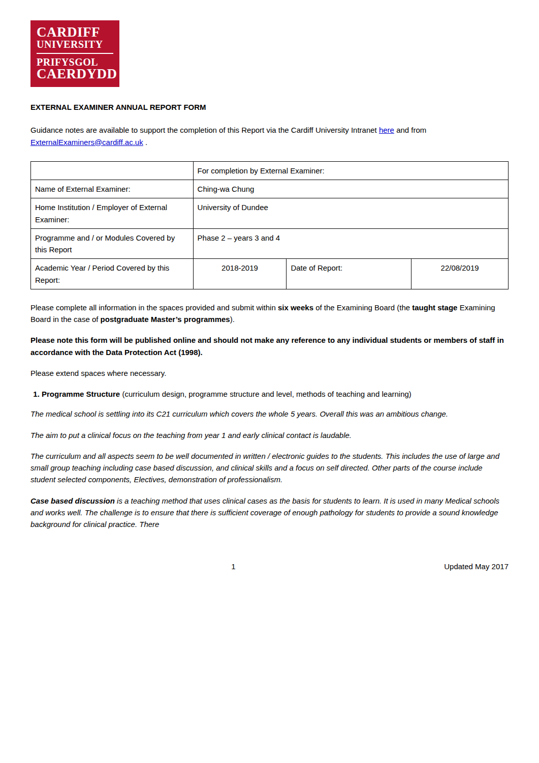CARDIFF
UNIVERSITY
PRIFYSGOL
CAERDYDD
External Examiner Annual Report Form
Guidance notes are available to support the completion of this Report via the Cardiff University Intranet here and from ExternalExaminers@cardiff.ac.uk .
| | For completion by External Examiner: |
| Name of External Examiner: | Ching-wa Chung |
| Home Institution / Employer of External Examiner: | University of Dundee |
| Programme and / or Modules Covered by this Report | Phase 2 – years 3 and 4 |
| Academic Year / Period Covered by this Report: | 2018-2019 | Date of Report: | 22/08/2019 |
Please complete all information in the spaces provided and submit within six weeks of the Examining Board (the taught stage Examining Board in the case of postgraduate Master’s programmes).
Please note this form will be published online and should not make any reference to any individual students or members of staff in accordance with the Data Protection Act (1998).
Please extend spaces where necessary.
Programme Structure (curriculum design, programme structure and level, methods of teaching and learning)
The medical school is settling into its C21 curriculum which covers the whole 5 years. Overall this was an ambitious change.
The aim to put a clinical focus on the teaching from year 1 and early clinical contact is laudable.
The curriculum and all aspects seem to be well documented in written / electronic guides to the students. This includes the use of large and small group teaching including case based discussion, and clinical skills and a focus on self directed. Other parts of the course include student selected components, Electives, demonstration of professionalism.
Case based discussion is a teaching method that uses clinical cases as the basis for students to learn. It is used in many Medical schools and works well. The challenge is to ensure that there is sufficient coverage of enough pathology for students to provide a sound knowledge background for clinical practice. There
1 Updated May 2017